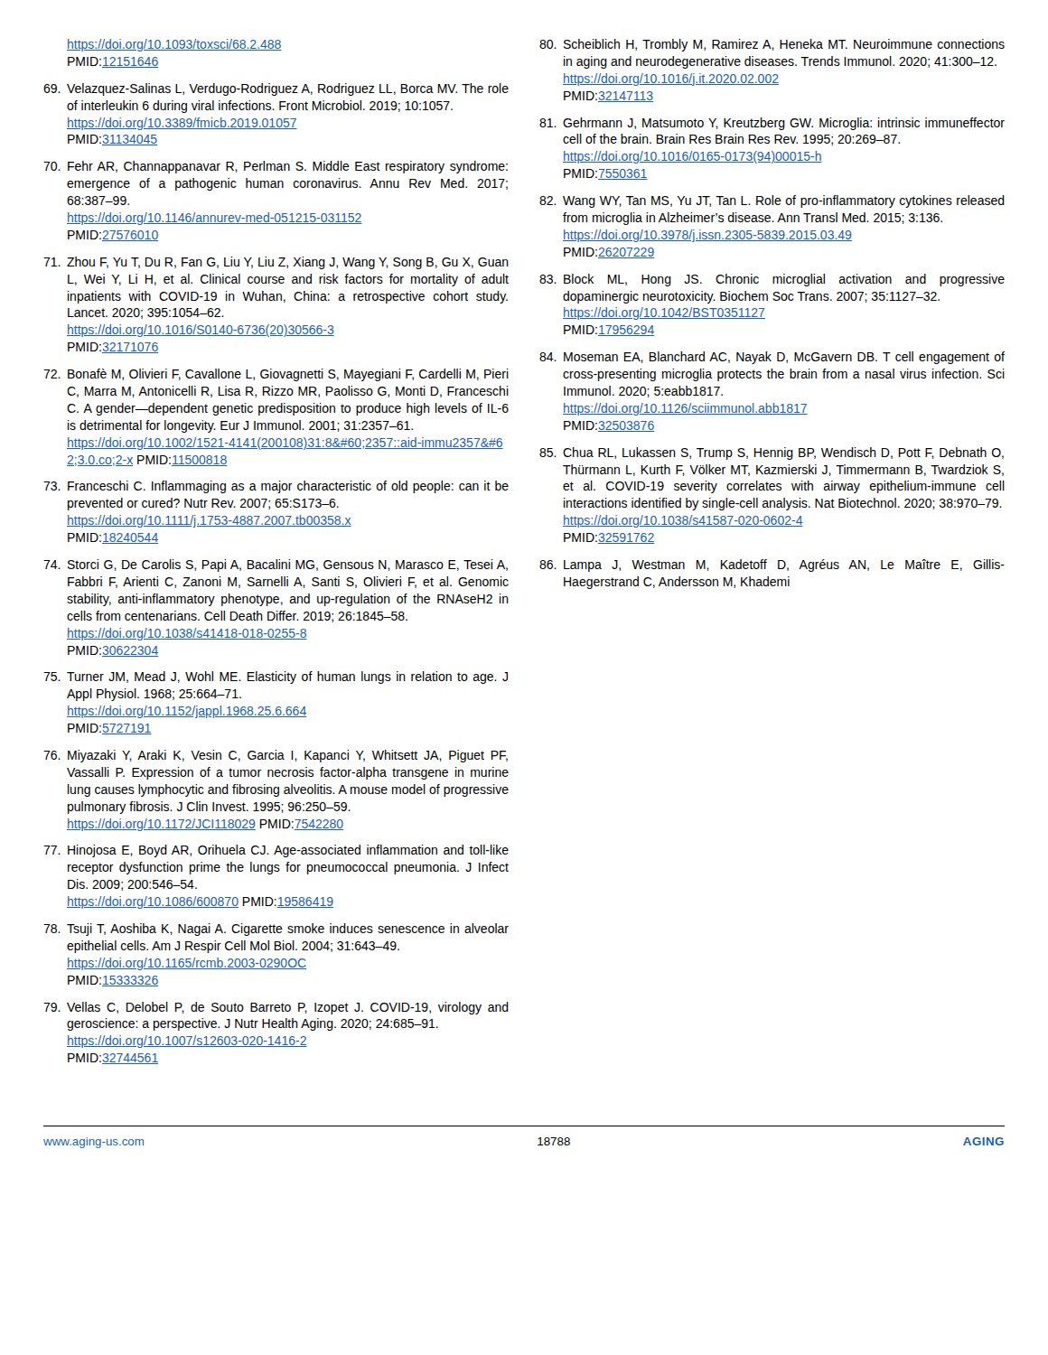https://doi.org/10.1093/toxsci/68.2.488
PMID:12151646
69. Velazquez-Salinas L, Verdugo-Rodriguez A, Rodriguez LL, Borca MV. The role of interleukin 6 during viral infections. Front Microbiol. 2019; 10:1057.
https://doi.org/10.3389/fmicb.2019.01057
PMID:31134045
70. Fehr AR, Channappanavar R, Perlman S. Middle East respiratory syndrome: emergence of a pathogenic human coronavirus. Annu Rev Med. 2017; 68:387–99.
https://doi.org/10.1146/annurev-med-051215-031152
PMID:27576010
71. Zhou F, Yu T, Du R, Fan G, Liu Y, Liu Z, Xiang J, Wang Y, Song B, Gu X, Guan L, Wei Y, Li H, et al. Clinical course and risk factors for mortality of adult inpatients with COVID-19 in Wuhan, China: a retrospective cohort study. Lancet. 2020; 395:1054–62.
https://doi.org/10.1016/S0140-6736(20)30566-3
PMID:32171076
72. Bonafè M, Olivieri F, Cavallone L, Giovagnetti S, Mayegiani F, Cardelli M, Pieri C, Marra M, Antonicelli R, Lisa R, Rizzo MR, Paolisso G, Monti D, Franceschi C. A gender—dependent genetic predisposition to produce high levels of IL-6 is detrimental for longevity. Eur J Immunol. 2001; 31:2357–61.
https://doi.org/10.1002/1521-4141(200108)31:8&#60;2357::aid-immu2357&#62;3.0.co;2-x PMID:11500818
73. Franceschi C. Inflammaging as a major characteristic of old people: can it be prevented or cured? Nutr Rev. 2007; 65:S173–6.
https://doi.org/10.1111/j.1753-4887.2007.tb00358.x
PMID:18240544
74. Storci G, De Carolis S, Papi A, Bacalini MG, Gensous N, Marasco E, Tesei A, Fabbri F, Arienti C, Zanoni M, Sarnelli A, Santi S, Olivieri F, et al. Genomic stability, anti-inflammatory phenotype, and up-regulation of the RNAseH2 in cells from centenarians. Cell Death Differ. 2019; 26:1845–58.
https://doi.org/10.1038/s41418-018-0255-8
PMID:30622304
75. Turner JM, Mead J, Wohl ME. Elasticity of human lungs in relation to age. J Appl Physiol. 1968; 25:664–71.
https://doi.org/10.1152/jappl.1968.25.6.664
PMID:5727191
76. Miyazaki Y, Araki K, Vesin C, Garcia I, Kapanci Y, Whitsett JA, Piguet PF, Vassalli P. Expression of a tumor necrosis factor-alpha transgene in murine lung causes lymphocytic and fibrosing alveolitis. A mouse model of progressive pulmonary fibrosis. J Clin Invest. 1995; 96:250–59.
https://doi.org/10.1172/JCI118029 PMID:7542280
77. Hinojosa E, Boyd AR, Orihuela CJ. Age-associated inflammation and toll-like receptor dysfunction prime the lungs for pneumococcal pneumonia. J Infect Dis. 2009; 200:546–54.
https://doi.org/10.1086/600870 PMID:19586419
78. Tsuji T, Aoshiba K, Nagai A. Cigarette smoke induces senescence in alveolar epithelial cells. Am J Respir Cell Mol Biol. 2004; 31:643–49.
https://doi.org/10.1165/rcmb.2003-0290OC
PMID:15333326
79. Vellas C, Delobel P, de Souto Barreto P, Izopet J. COVID-19, virology and geroscience: a perspective. J Nutr Health Aging. 2020; 24:685–91.
https://doi.org/10.1007/s12603-020-1416-2
PMID:32744561
80. Scheiblich H, Trombly M, Ramirez A, Heneka MT. Neuroimmune connections in aging and neurodegenerative diseases. Trends Immunol. 2020; 41:300–12.
https://doi.org/10.1016/j.it.2020.02.002
PMID:32147113
81. Gehrmann J, Matsumoto Y, Kreutzberg GW. Microglia: intrinsic immuneffector cell of the brain. Brain Res Brain Res Rev. 1995; 20:269–87.
https://doi.org/10.1016/0165-0173(94)00015-h
PMID:7550361
82. Wang WY, Tan MS, Yu JT, Tan L. Role of pro-inflammatory cytokines released from microglia in Alzheimer’s disease. Ann Transl Med. 2015; 3:136.
https://doi.org/10.3978/j.issn.2305-5839.2015.03.49
PMID:26207229
83. Block ML, Hong JS. Chronic microglial activation and progressive dopaminergic neurotoxicity. Biochem Soc Trans. 2007; 35:1127–32.
https://doi.org/10.1042/BST0351127
PMID:17956294
84. Moseman EA, Blanchard AC, Nayak D, McGavern DB. T cell engagement of cross-presenting microglia protects the brain from a nasal virus infection. Sci Immunol. 2020; 5:eabb1817.
https://doi.org/10.1126/sciimmunol.abb1817
PMID:32503876
85. Chua RL, Lukassen S, Trump S, Hennig BP, Wendisch D, Pott F, Debnath O, Thürmann L, Kurth F, Völker MT, Kazmierski J, Timmermann B, Twardziok S, et al. COVID-19 severity correlates with airway epithelium-immune cell interactions identified by single-cell analysis. Nat Biotechnol. 2020; 38:970–79.
https://doi.org/10.1038/s41587-020-0602-4
PMID:32591762
86. Lampa J, Westman M, Kadetoff D, Agréus AN, Le Maître E, Gillis-Haegerstrand C, Andersson M, Khademi
www.aging-us.com 18788 AGING